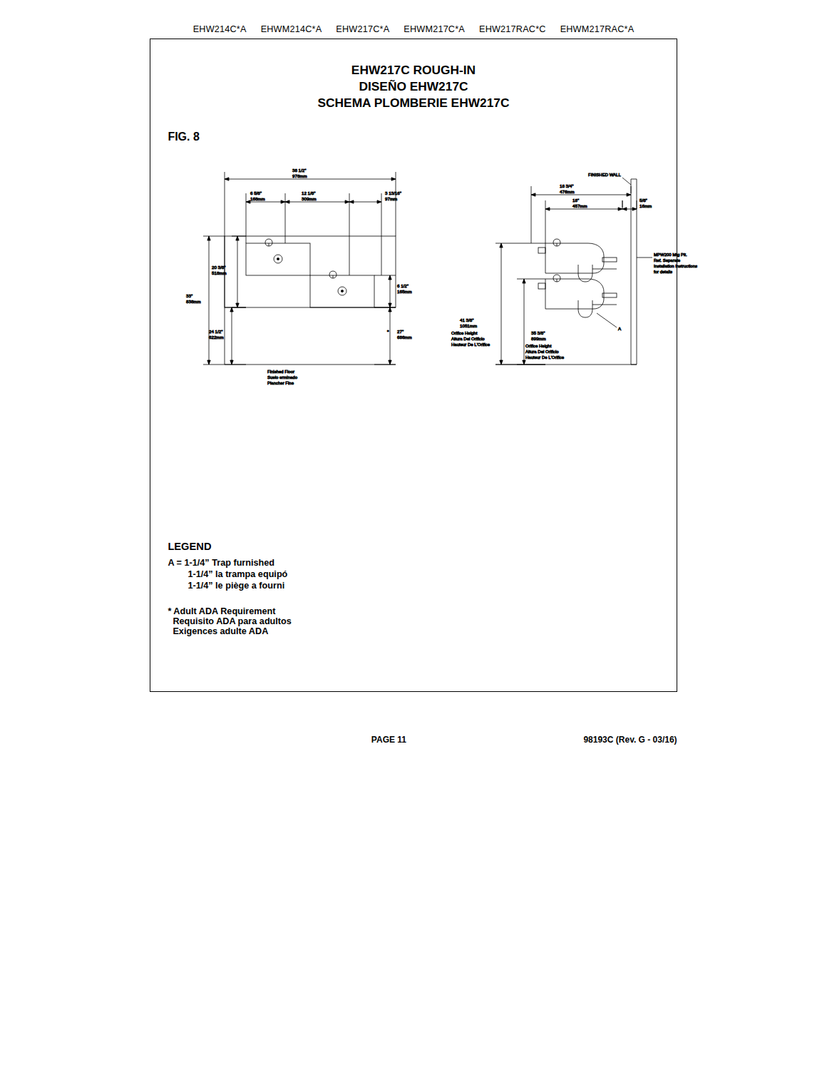EHW214C*A EHWM214C*A EHW217C*A EHWM217C*A EHW217RAC*C EHWM217RAC*A
EHW217C ROUGH-IN
DISEÑO EHW217C
SCHEMA PLOMBERIE EHW217C
FIG. 8
38 1/2" 978mm 6 5/8" 168mm 12 1/8" 309mm 3 13/16" 97mm 20 3/8" 518mm 6 1/2" 165mm 33" 838mm 24 1/2" 622mm 27" 686mm * Finished Floor Suelo erminado Plancher Fine FINISHED WALL 18 3/4" 476mm 18" 457mm 5/8" 16mm MPW200 Mtg Plt. Ref. Separate Installation Instructions for details A 41 3/8" 1051mm Orifice Height Altura Del Orificio Hauteur De L'Orifice 35 3/8" 899mm Orifice Height Altura Del Orificio Hauteur De L'Orifice
LEGEND
A = 1-1/4” Trap furnished
1-1/4” la trampa equipó
1-1/4” le piège a fourni
* Adult ADA Requirement
Requisito ADA para adultos
Exigences adulte ADA
PAGE 11 98193C (Rev. G - 03/16)